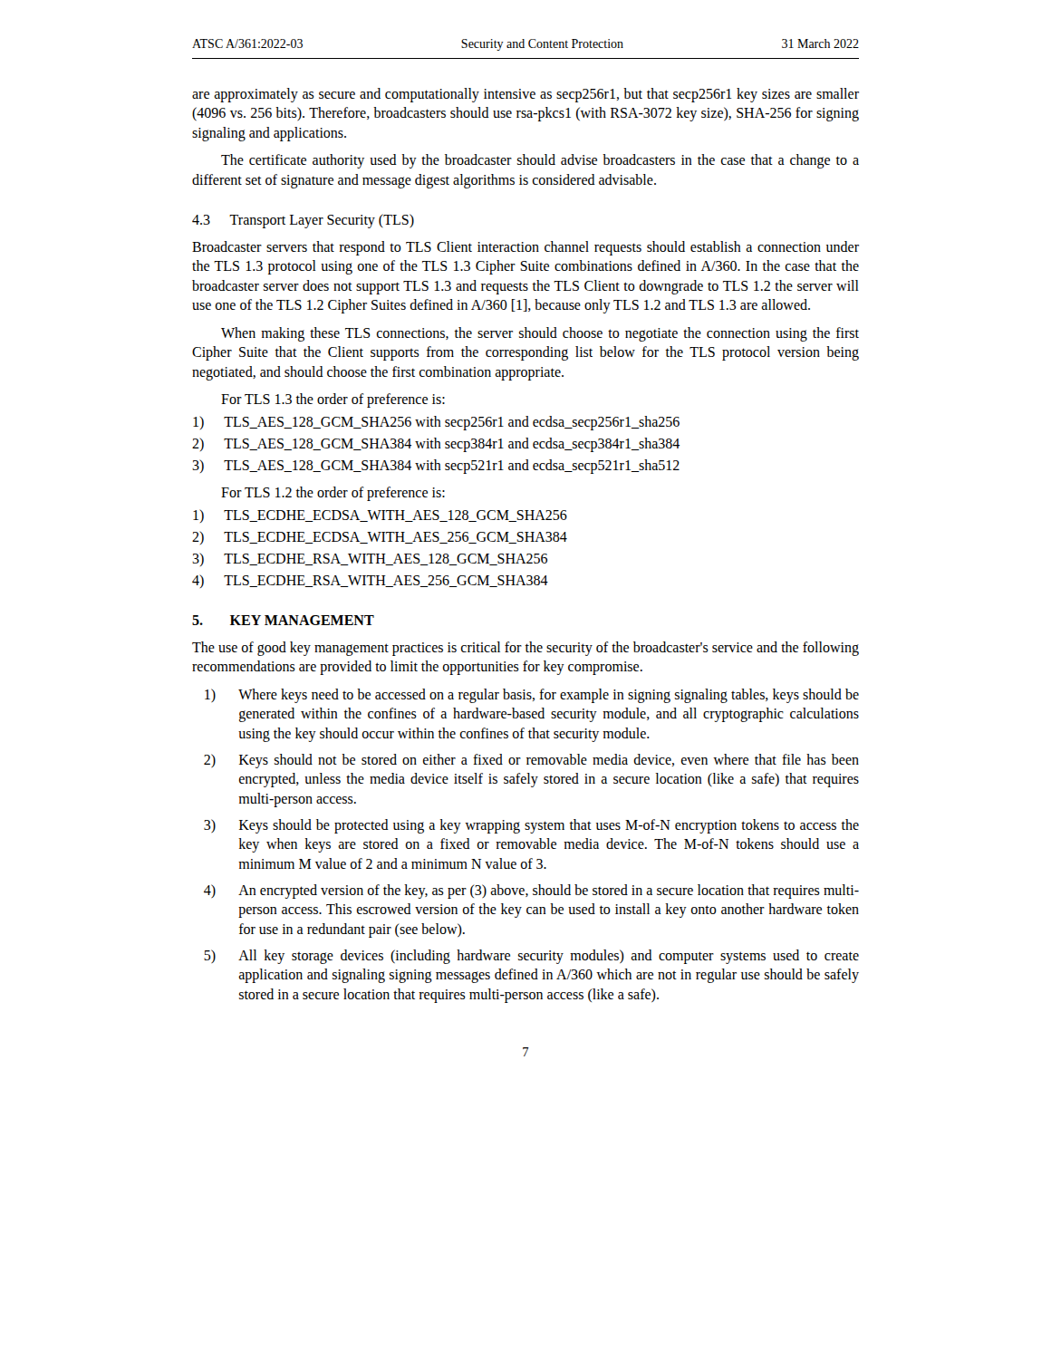ATSC A/361:2022-03
Security and Content Protection
31 March 2022
are approximately as secure and computationally intensive as secp256r1, but that secp256r1 key sizes are smaller (4096 vs. 256 bits). Therefore, broadcasters should use rsa-pkcs1 (with RSA-3072 key size), SHA-256 for signing signaling and applications.
The certificate authority used by the broadcaster should advise broadcasters in the case that a change to a different set of signature and message digest algorithms is considered advisable.
4.3 Transport Layer Security (TLS)
Broadcaster servers that respond to TLS Client interaction channel requests should establish a connection under the TLS 1.3 protocol using one of the TLS 1.3 Cipher Suite combinations defined in A/360. In the case that the broadcaster server does not support TLS 1.3 and requests the TLS Client to downgrade to TLS 1.2 the server will use one of the TLS 1.2 Cipher Suites defined in A/360 [1], because only TLS 1.2 and TLS 1.3 are allowed.
When making these TLS connections, the server should choose to negotiate the connection using the first Cipher Suite that the Client supports from the corresponding list below for the TLS protocol version being negotiated, and should choose the first combination appropriate.
For TLS 1.3 the order of preference is:
1) TLS_AES_128_GCM_SHA256 with secp256r1 and ecdsa_secp256r1_sha256
2) TLS_AES_128_GCM_SHA384 with secp384r1 and ecdsa_secp384r1_sha384
3) TLS_AES_128_GCM_SHA384 with secp521r1 and ecdsa_secp521r1_sha512
For TLS 1.2 the order of preference is:
1) TLS_ECDHE_ECDSA_WITH_AES_128_GCM_SHA256
2) TLS_ECDHE_ECDSA_WITH_AES_256_GCM_SHA384
3) TLS_ECDHE_RSA_WITH_AES_128_GCM_SHA256
4) TLS_ECDHE_RSA_WITH_AES_256_GCM_SHA384
5. KEY MANAGEMENT
The use of good key management practices is critical for the security of the broadcaster's service and the following recommendations are provided to limit the opportunities for key compromise.
1) Where keys need to be accessed on a regular basis, for example in signing signaling tables, keys should be generated within the confines of a hardware-based security module, and all cryptographic calculations using the key should occur within the confines of that security module.
2) Keys should not be stored on either a fixed or removable media device, even where that file has been encrypted, unless the media device itself is safely stored in a secure location (like a safe) that requires multi-person access.
3) Keys should be protected using a key wrapping system that uses M-of-N encryption tokens to access the key when keys are stored on a fixed or removable media device. The M-of-N tokens should use a minimum M value of 2 and a minimum N value of 3.
4) An encrypted version of the key, as per (3) above, should be stored in a secure location that requires multi-person access. This escrowed version of the key can be used to install a key onto another hardware token for use in a redundant pair (see below).
5) All key storage devices (including hardware security modules) and computer systems used to create application and signaling signing messages defined in A/360 which are not in regular use should be safely stored in a secure location that requires multi-person access (like a safe).
7